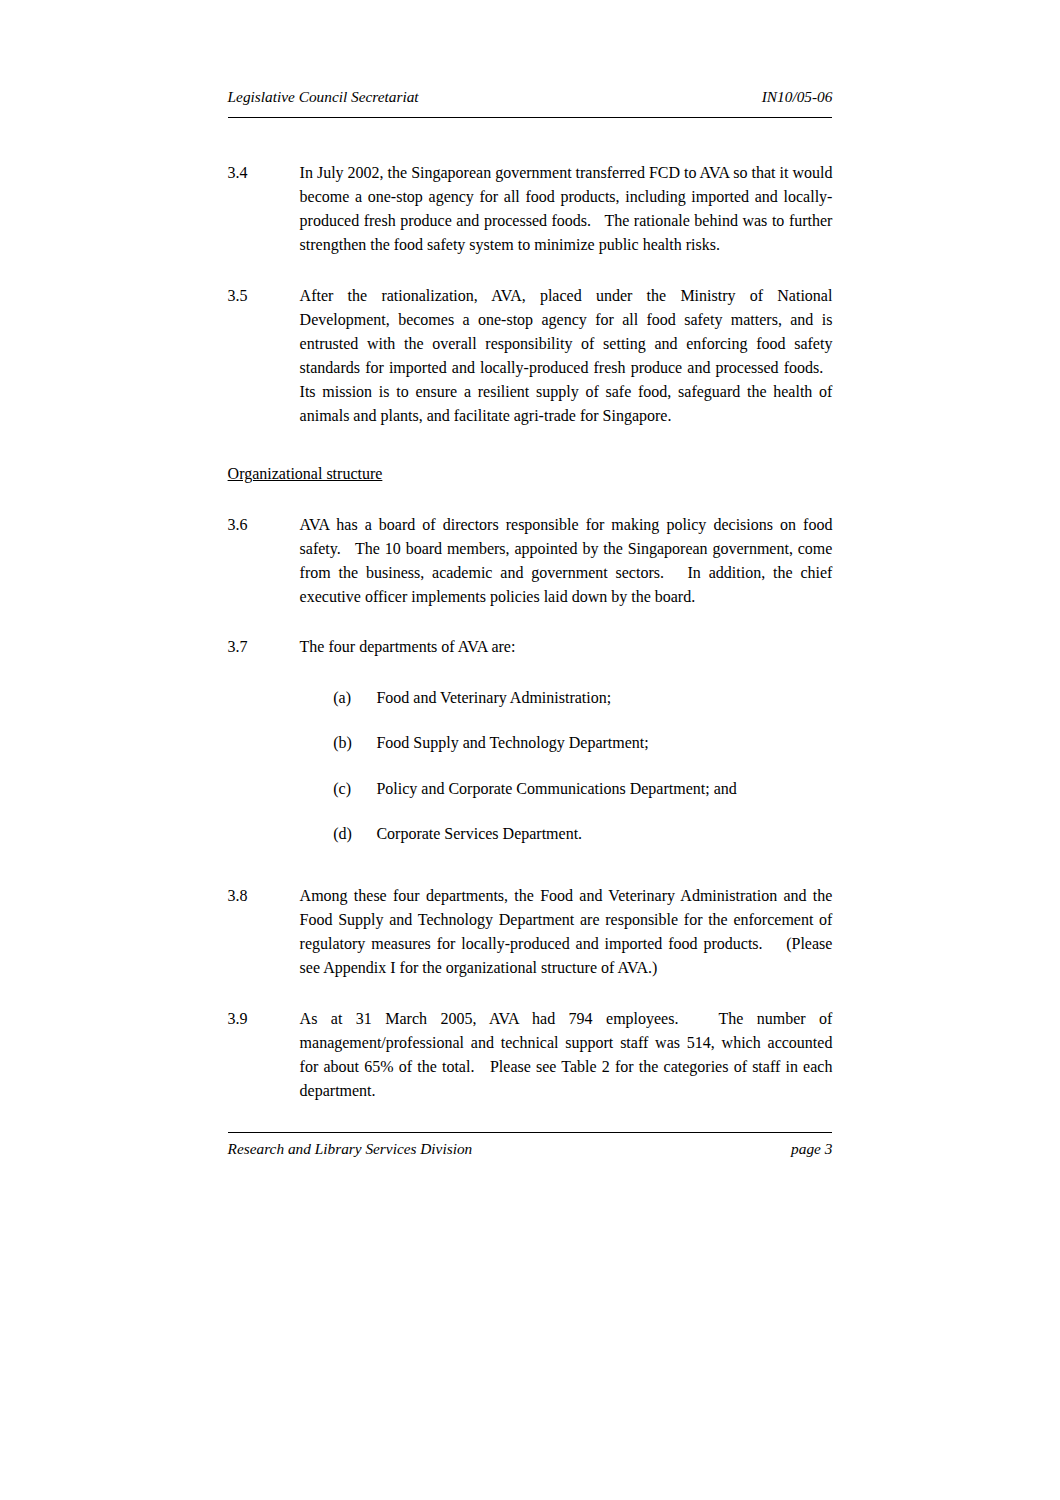Legislative Council Secretariat
IN10/05-06
3.4 In July 2002, the Singaporean government transferred FCD to AVA so that it would become a one-stop agency for all food products, including imported and locally-produced fresh produce and processed foods. The rationale behind was to further strengthen the food safety system to minimize public health risks.
3.5 After the rationalization, AVA, placed under the Ministry of National Development, becomes a one-stop agency for all food safety matters, and is entrusted with the overall responsibility of setting and enforcing food safety standards for imported and locally-produced fresh produce and processed foods. Its mission is to ensure a resilient supply of safe food, safeguard the health of animals and plants, and facilitate agri-trade for Singapore.
Organizational structure
3.6 AVA has a board of directors responsible for making policy decisions on food safety. The 10 board members, appointed by the Singaporean government, come from the business, academic and government sectors. In addition, the chief executive officer implements policies laid down by the board.
3.7 The four departments of AVA are:
(a) Food and Veterinary Administration;
(b) Food Supply and Technology Department;
(c) Policy and Corporate Communications Department; and
(d) Corporate Services Department.
3.8 Among these four departments, the Food and Veterinary Administration and the Food Supply and Technology Department are responsible for the enforcement of regulatory measures for locally-produced and imported food products. (Please see Appendix I for the organizational structure of AVA.)
3.9 As at 31 March 2005, AVA had 794 employees. The number of management/professional and technical support staff was 514, which accounted for about 65% of the total. Please see Table 2 for the categories of staff in each department.
Research and Library Services Division
page 3